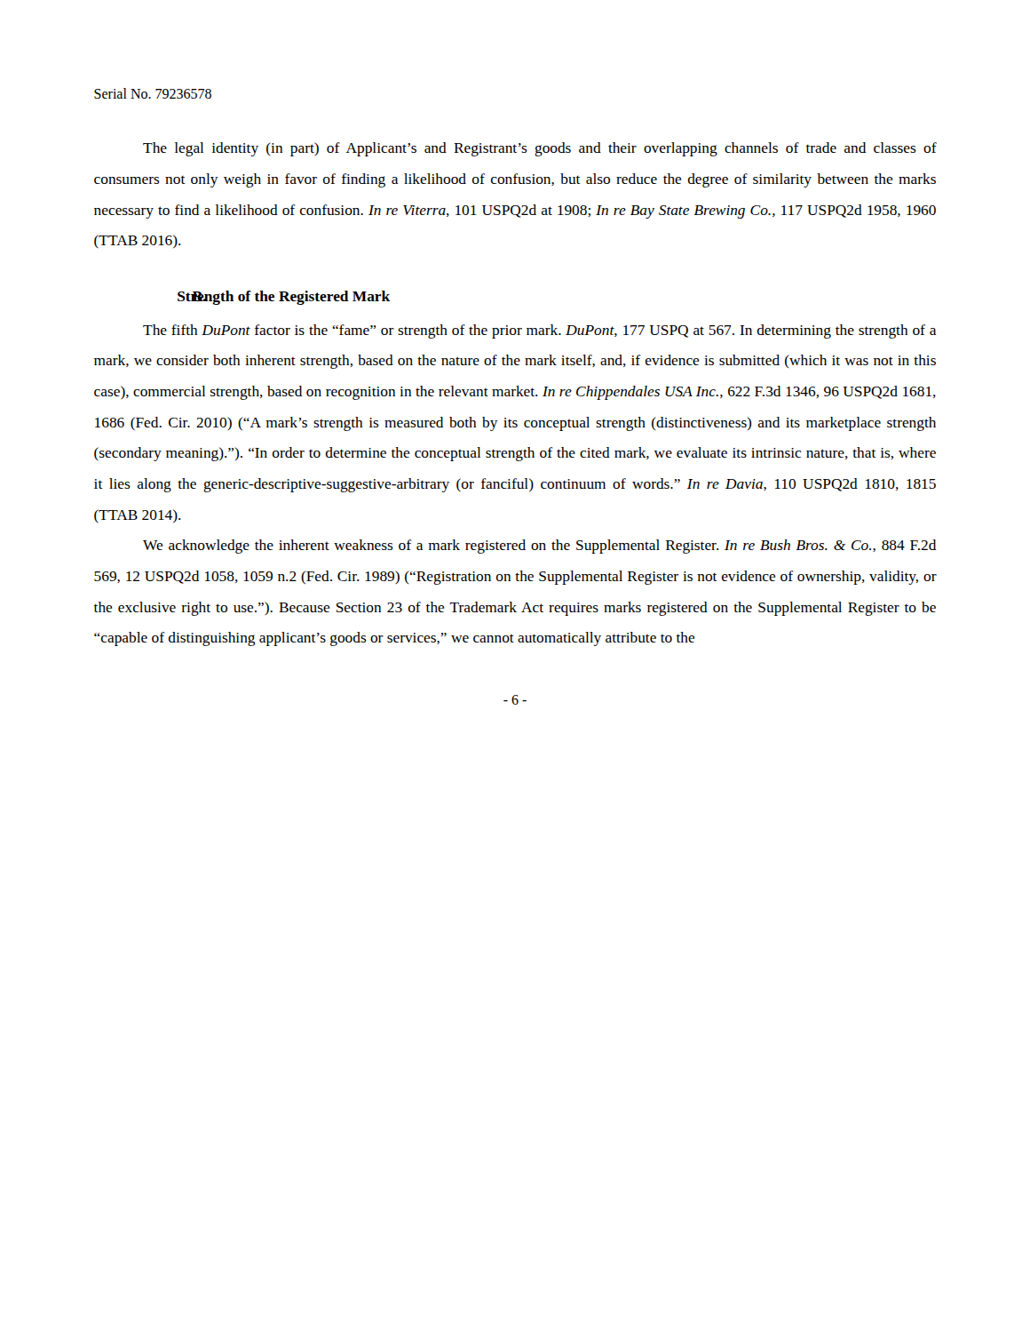Serial No. 79236578
The legal identity (in part) of Applicant’s and Registrant’s goods and their overlapping channels of trade and classes of consumers not only weigh in favor of finding a likelihood of confusion, but also reduce the degree of similarity between the marks necessary to find a likelihood of confusion. In re Viterra, 101 USPQ2d at 1908; In re Bay State Brewing Co., 117 USPQ2d 1958, 1960 (TTAB 2016).
B. Strength of the Registered Mark
The fifth DuPont factor is the “fame” or strength of the prior mark. DuPont, 177 USPQ at 567. In determining the strength of a mark, we consider both inherent strength, based on the nature of the mark itself, and, if evidence is submitted (which it was not in this case), commercial strength, based on recognition in the relevant market. In re Chippendales USA Inc., 622 F.3d 1346, 96 USPQ2d 1681, 1686 (Fed. Cir. 2010) (“A mark’s strength is measured both by its conceptual strength (distinctiveness) and its marketplace strength (secondary meaning).”). “In order to determine the conceptual strength of the cited mark, we evaluate its intrinsic nature, that is, where it lies along the generic-descriptive-suggestive-arbitrary (or fanciful) continuum of words.” In re Davia, 110 USPQ2d 1810, 1815 (TTAB 2014).
We acknowledge the inherent weakness of a mark registered on the Supplemental Register. In re Bush Bros. & Co., 884 F.2d 569, 12 USPQ2d 1058, 1059 n.2 (Fed. Cir. 1989) (“Registration on the Supplemental Register is not evidence of ownership, validity, or the exclusive right to use.”). Because Section 23 of the Trademark Act requires marks registered on the Supplemental Register to be “capable of distinguishing applicant’s goods or services,” we cannot automatically attribute to the
- 6 -